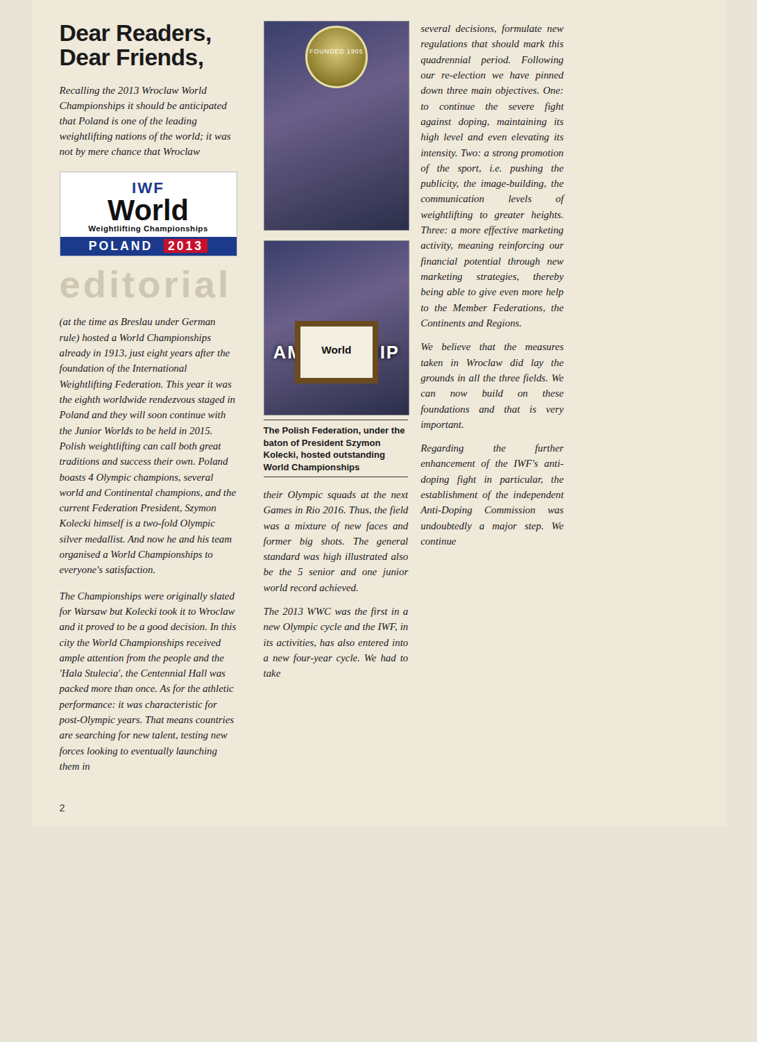Dear Readers,
Dear Friends,
Recalling the 2013 Wroclaw World Championships it should be anticipated that Poland is one of the leading weightlifting nations of the world; it was not by mere chance that Wroclaw
IWF
World
Weightlifting Championships
POLAND 2013
editorial
(at the time as Breslau under German rule) hosted a World Championships already in 1913, just eight years after the foundation of the International Weightlifting Federation. This year it was the eighth worldwide rendezvous staged in Poland and they will soon continue with the Junior Worlds to be held in 2015. Polish weightlifting can call both great traditions and success their own. Poland boasts 4 Olympic champions, several world and Continental champions, and the current Federation President, Szymon Kolecki himself is a two-fold Olympic silver medallist. And now he and his team organised a World Championships to everyone's satisfaction.
The Championships were originally slated for Warsaw but Kolecki took it to Wroclaw and it proved to be a good decision. In this city the World Championships received ample attention from the people and the 'Hala Stulecia', the Centennial Hall was packed more than once. As for the athletic performance: it was characteristic for post-Olympic years. That means countries are searching for new talent, testing new forces looking to eventually launching them in
FOUNDED 1905
AMPIONSHIP
World
The Polish Federation, under the baton of President Szymon Kolecki, hosted outstanding World Championships
their Olympic squads at the next Games in Rio 2016. Thus, the field was a mixture of new faces and former big shots. The general standard was high illustrated also be the 5 senior and one junior world record achieved.
The 2013 WWC was the first in a new Olympic cycle and the IWF, in its activities, has also entered into a new four-year cycle. We had to take
several decisions, formulate new regulations that should mark this quadrennial period. Following our re-election we have pinned down three main objectives. One: to continue the severe fight against doping, maintaining its high level and even elevating its intensity. Two: a strong promotion of the sport, i.e. pushing the publicity, the image-building, the communication levels of weightlifting to greater heights. Three: a more effective marketing activity, meaning reinforcing our financial potential through new marketing strategies, thereby being able to give even more help to the Member Federations, the Continents and Regions.
We believe that the measures taken in Wroclaw did lay the grounds in all the three fields. We can now build on these foundations and that is very important.
Regarding the further enhancement of the IWF's anti-doping fight in particular, the establishment of the independent Anti-Doping Commission was undoubtedly a major step. We continue
2